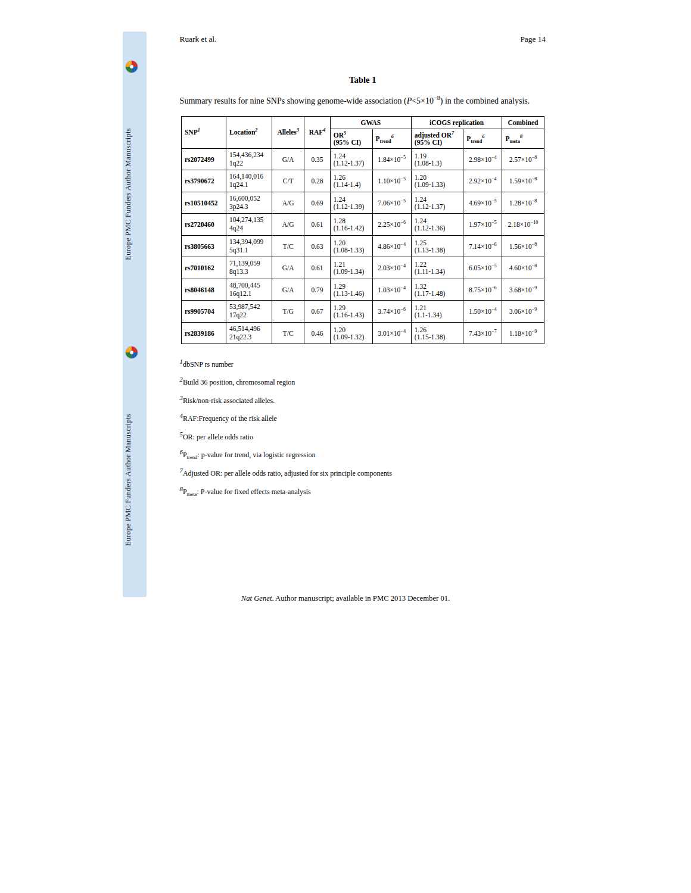Europe PMC Funders Author Manuscripts
Europe PMC Funders Author Manuscripts
Ruark et al.
Page 14
Table 1
Summary results for nine SNPs showing genome-wide association (P<5×10−8) in the combined analysis.
| SNP 1 | Location 2 | Alleles 3 | RAF 4 | GWAS | iCOGS replication | Combined |
| --- | --- | --- | --- | --- | --- | --- |
| OR 5 (95% CI) | P trend 6 | adjusted OR 7 (95% CI) | P trend 6 | P meta 8 |
| rs2072499 | 154,436,234 1q22 | G/A | 0.35 | 1.24 (1.12-1.37) | 1.84×10 −5 | 1.19 (1.08-1.3) | 2.98×10 −4 | 2.57×10 −8 |
| rs3790672 | 164,140,016 1q24.1 | C/T | 0.28 | 1.26 (1.14-1.4) | 1.10×10 −5 | 1.20 (1.09-1.33) | 2.92×10 −4 | 1.59×10 −8 |
| rs10510452 | 16,600,052 3p24.3 | A/G | 0.69 | 1.24 (1.12-1.39) | 7.06×10 −5 | 1.24 (1.12-1.37) | 4.69×10 −5 | 1.28×10 −8 |
| rs2720460 | 104,274,135 4q24 | A/G | 0.61 | 1.28 (1.16-1.42) | 2.25×10 −6 | 1.24 (1.12-1.36) | 1.97×10 −5 | 2.18×10 −10 |
| rs3805663 | 134,394,099 5q31.1 | T/C | 0.63 | 1.20 (1.08-1.33) | 4.86×10 −4 | 1.25 (1.13-1.38) | 7.14×10 −6 | 1.56×10 −8 |
| rs7010162 | 71,139,059 8q13.3 | G/A | 0.61 | 1.21 (1.09-1.34) | 2.03×10 −4 | 1.22 (1.11-1.34) | 6.05×10 −5 | 4.60×10 −8 |
| rs8046148 | 48,700,445 16q12.1 | G/A | 0.79 | 1.29 (1.13-1.46) | 1.03×10 −4 | 1.32 (1.17-1.48) | 8.75×10 −6 | 3.68×10 −9 |
| rs9905704 | 53,987,542 17q22 | T/G | 0.67 | 1.29 (1.16-1.43) | 3.74×10 −6 | 1.21 (1.1-1.34) | 1.50×10 −4 | 3.06×10 −9 |
| rs2839186 | 46,514,496 21q22.3 | T/C | 0.46 | 1.20 (1.09-1.32) | 3.01×10 −4 | 1.26 (1.15-1.38) | 7.43×10 −7 | 1.18×10 −9 |
1dbSNP rs number
2 Build 36 position, chromosomal region
3 Risk/non-risk associated alleles.
4 RAF:Frequency of the risk allele
5 OR: per allele odds ratio
6 Ptrend: p-value for trend, via logistic regression
7 Adjusted OR: per allele odds ratio, adjusted for six principle components
8 Pmeta: P-value for fixed effects meta-analysis
Nat Genet. Author manuscript; available in PMC 2013 December 01.